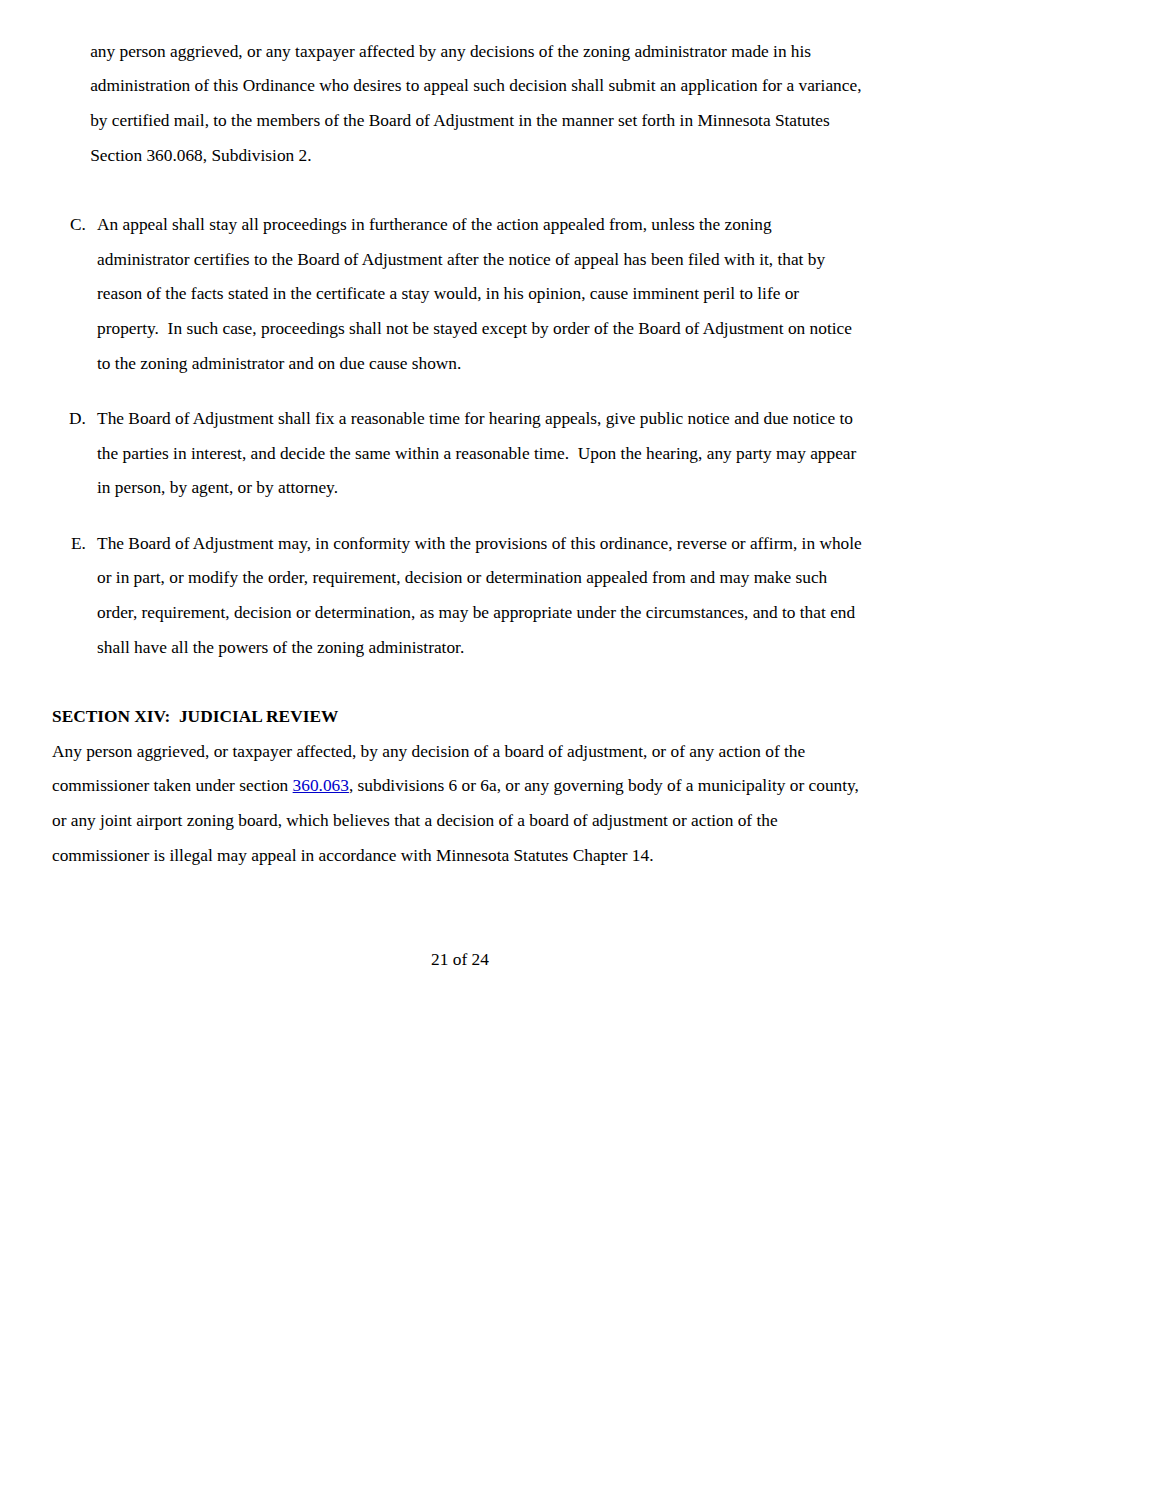any person aggrieved, or any taxpayer affected by any decisions of the zoning administrator made in his administration of this Ordinance who desires to appeal such decision shall submit an application for a variance, by certified mail, to the members of the Board of Adjustment in the manner set forth in Minnesota Statutes Section 360.068, Subdivision 2.
An appeal shall stay all proceedings in furtherance of the action appealed from, unless the zoning administrator certifies to the Board of Adjustment after the notice of appeal has been filed with it, that by reason of the facts stated in the certificate a stay would, in his opinion, cause imminent peril to life or property. In such case, proceedings shall not be stayed except by order of the Board of Adjustment on notice to the zoning administrator and on due cause shown.
The Board of Adjustment shall fix a reasonable time for hearing appeals, give public notice and due notice to the parties in interest, and decide the same within a reasonable time. Upon the hearing, any party may appear in person, by agent, or by attorney.
The Board of Adjustment may, in conformity with the provisions of this ordinance, reverse or affirm, in whole or in part, or modify the order, requirement, decision or determination appealed from and may make such order, requirement, decision or determination, as may be appropriate under the circumstances, and to that end shall have all the powers of the zoning administrator.
SECTION XIV: JUDICIAL REVIEW
Any person aggrieved, or taxpayer affected, by any decision of a board of adjustment, or of any action of the commissioner taken under section 360.063, subdivisions 6 or 6a, or any governing body of a municipality or county, or any joint airport zoning board, which believes that a decision of a board of adjustment or action of the commissioner is illegal may appeal in accordance with Minnesota Statutes Chapter 14.
21 of 24